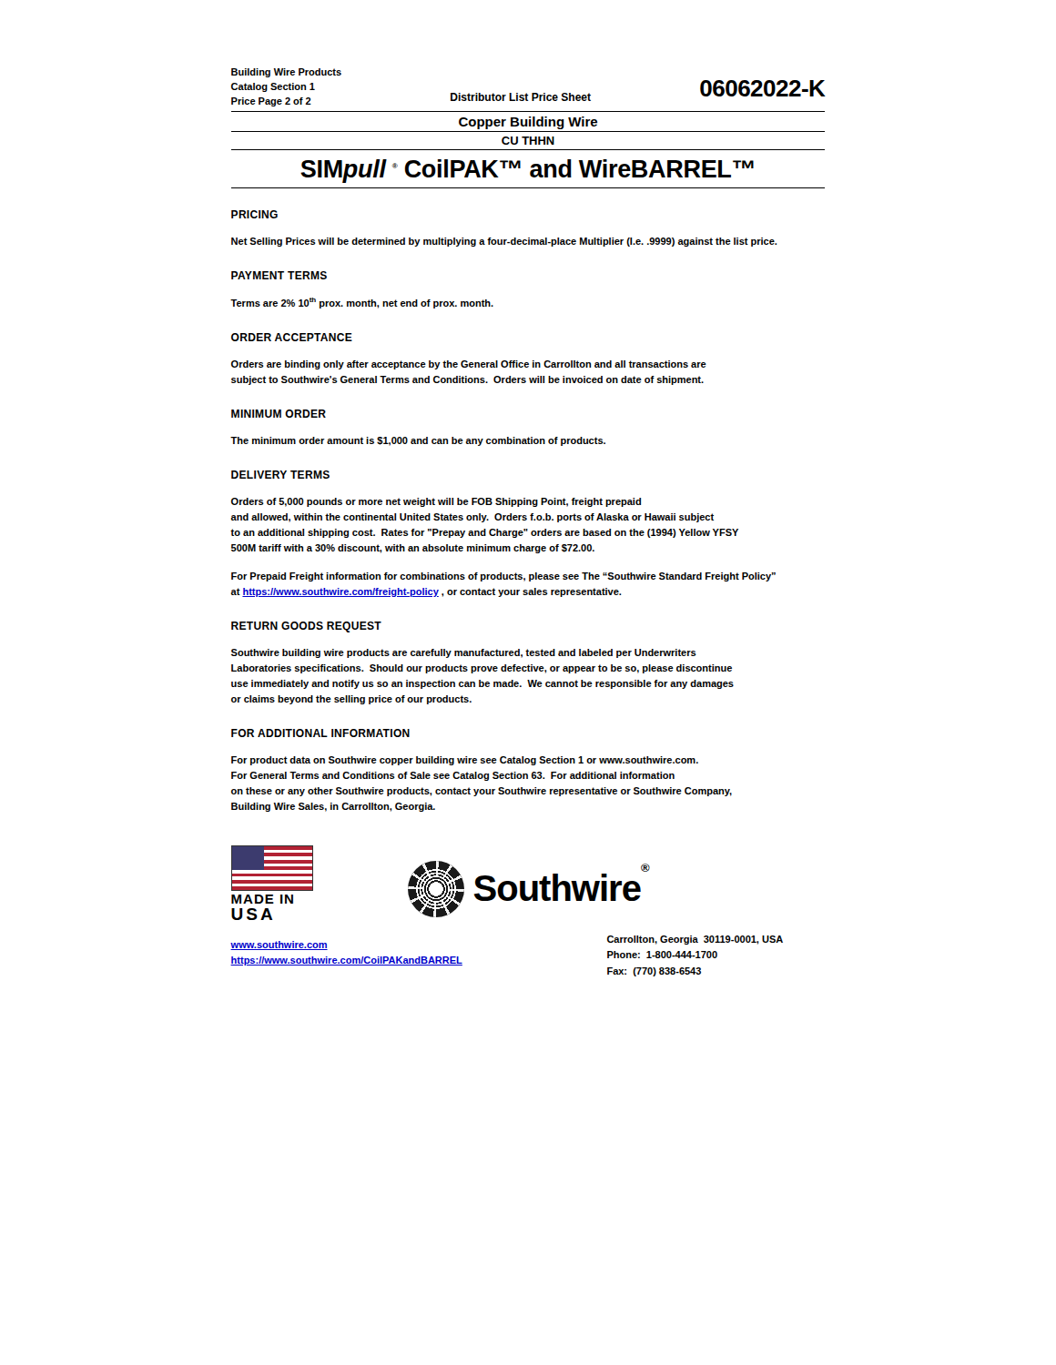Building Wire Products
Catalog Section 1
Price Page 2 of 2
Distributor List Price Sheet
06062022-K
Copper Building Wire
CU THHN
SIMpull ® CoilPAK™ and WireBARREL™
PRICING
Net Selling Prices will be determined by multiplying a four-decimal-place Multiplier (I.e. .9999) against the list price.
PAYMENT TERMS
Terms are 2% 10th prox. month, net end of prox. month.
ORDER ACCEPTANCE
Orders are binding only after acceptance by the General Office in Carrollton and all transactions are
subject to Southwire's General Terms and Conditions. Orders will be invoiced on date of shipment.
MINIMUM ORDER
The minimum order amount is $1,000 and can be any combination of products.
DELIVERY TERMS
Orders of 5,000 pounds or more net weight will be FOB Shipping Point, freight prepaid
and allowed, within the continental United States only. Orders f.o.b. ports of Alaska or Hawaii subject
to an additional shipping cost. Rates for "Prepay and Charge" orders are based on the (1994) Yellow YFSY
500M tariff with a 30% discount, with an absolute minimum charge of $72.00.
For Prepaid Freight information for combinations of products, please see The “Southwire Standard Freight Policy”
at https://www.southwire.com/freight-policy , or contact your sales representative.
RETURN GOODS REQUEST
Southwire building wire products are carefully manufactured, tested and labeled per Underwriters
Laboratories specifications. Should our products prove defective, or appear to be so, please discontinue
use immediately and notify us so an inspection can be made. We cannot be responsible for any damages
or claims beyond the selling price of our products.
FOR ADDITIONAL INFORMATION
For product data on Southwire copper building wire see Catalog Section 1 or www.southwire.com.
For General Terms and Conditions of Sale see Catalog Section 63. For additional information
on these or any other Southwire products, contact your Southwire representative or Southwire Company,
Building Wire Sales, in Carrollton, Georgia.
MADE IN
USA
Southwire®
www.southwire.com
https://www.southwire.com/CoilPAKandBARREL
Carrollton, Georgia 30119-0001, USA
Phone: 1-800-444-1700
Fax: (770) 838-6543